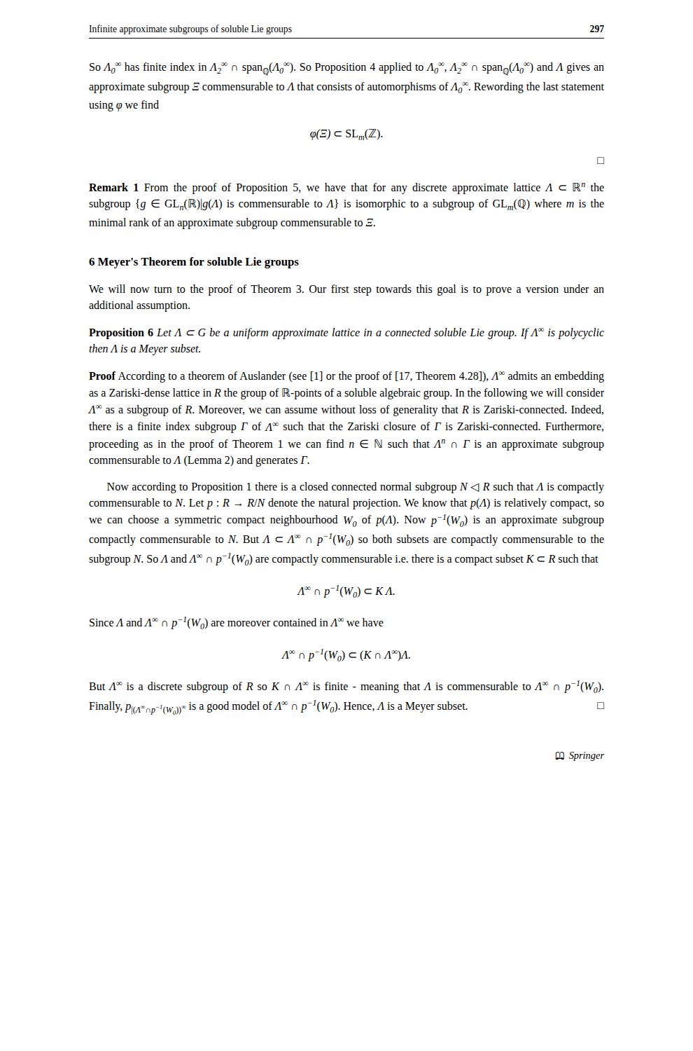Infinite approximate subgroups of soluble Lie groups 297
So Λ0∞ has finite index in Λ2∞ ∩ spanℚ(Λ0∞). So Proposition 4 applied to Λ0∞, Λ2∞ ∩ spanℚ(Λ0∞) and Λ gives an approximate subgroup Ξ commensurable to Λ that consists of automorphisms of Λ0∞. Rewording the last statement using φ we find
φ(Ξ) ⊂ SLm(ℤ).
□
Remark 1 From the proof of Proposition 5, we have that for any discrete approximate lattice Λ ⊂ ℝn the subgroup {g ∈ GLn(ℝ)|g(Λ) is commensurable to Λ} is isomorphic to a subgroup of GLm(ℚ) where m is the minimal rank of an approximate subgroup commensurable to Ξ.
6 Meyer's Theorem for soluble Lie groups
We will now turn to the proof of Theorem 3. Our first step towards this goal is to prove a version under an additional assumption.
Proposition 6 Let Λ ⊂ G be a uniform approximate lattice in a connected soluble Lie group. If Λ∞ is polycyclic then Λ is a Meyer subset.
Proof According to a theorem of Auslander (see [1] or the proof of [17, Theorem 4.28]), Λ∞ admits an embedding as a Zariski-dense lattice in R the group of ℝ-points of a soluble algebraic group. In the following we will consider Λ∞ as a subgroup of R. Moreover, we can assume without loss of generality that R is Zariski-connected. Indeed, there is a finite index subgroup Γ of Λ∞ such that the Zariski closure of Γ is Zariski-connected. Furthermore, proceeding as in the proof of Theorem 1 we can find n ∈ ℕ such that Λn ∩ Γ is an approximate subgroup commensurable to Λ (Lemma 2) and generates Γ.
Now according to Proposition 1 there is a closed connected normal subgroup N ◁ R such that Λ is compactly commensurable to N. Let p : R → R/N denote the natural projection. We know that p(Λ) is relatively compact, so we can choose a symmetric compact neighbourhood W0 of p(Λ). Now p−1(W0) is an approximate subgroup compactly commensurable to N. But Λ ⊂ Λ∞ ∩ p−1(W0) so both subsets are compactly commensurable to the subgroup N. So Λ and Λ∞ ∩ p−1(W0) are compactly commensurable i.e. there is a compact subset K ⊂ R such that
Λ∞ ∩ p−1(W0) ⊂ K Λ.
Since Λ and Λ∞ ∩ p−1(W0) are moreover contained in Λ∞ we have
Λ∞ ∩ p−1(W0) ⊂ (K ∩ Λ∞)Λ.
But Λ∞ is a discrete subgroup of R so K ∩ Λ∞ is finite - meaning that Λ is commensurable to Λ∞ ∩ p−1(W0). Finally, p|(Λ∞∩p−1(W0))∞ is a good model of Λ∞ ∩ p−1(W0). Hence, Λ is a Meyer subset. □
🕮 Springer